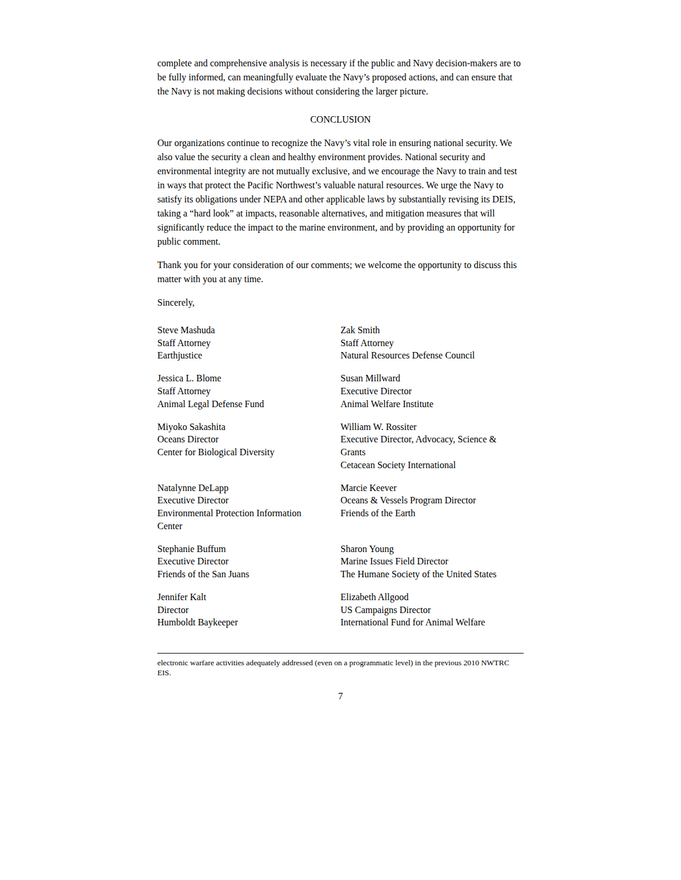complete and comprehensive analysis is necessary if the public and Navy decision-makers are to be fully informed, can meaningfully evaluate the Navy’s proposed actions, and can ensure that the Navy is not making decisions without considering the larger picture.
CONCLUSION
Our organizations continue to recognize the Navy’s vital role in ensuring national security. We also value the security a clean and healthy environment provides. National security and environmental integrity are not mutually exclusive, and we encourage the Navy to train and test in ways that protect the Pacific Northwest’s valuable natural resources. We urge the Navy to satisfy its obligations under NEPA and other applicable laws by substantially revising its DEIS, taking a “hard look” at impacts, reasonable alternatives, and mitigation measures that will significantly reduce the impact to the marine environment, and by providing an opportunity for public comment.
Thank you for your consideration of our comments; we welcome the opportunity to discuss this matter with you at any time.
Sincerely,
| Steve Mashuda Staff Attorney Earthjustice | Zak Smith Staff Attorney Natural Resources Defense Council |
| Jessica L. Blome Staff Attorney Animal Legal Defense Fund | Susan Millward Executive Director Animal Welfare Institute |
| Miyoko Sakashita Oceans Director Center for Biological Diversity | William W. Rossiter Executive Director, Advocacy, Science & Grants Cetacean Society International |
| Natalynne DeLapp Executive Director Environmental Protection Information Center | Marcie Keever Oceans & Vessels Program Director Friends of the Earth |
| Stephanie Buffum Executive Director Friends of the San Juans | Sharon Young Marine Issues Field Director The Humane Society of the United States |
| Jennifer Kalt Director Humboldt Baykeeper | Elizabeth Allgood US Campaigns Director International Fund for Animal Welfare |
electronic warfare activities adequately addressed (even on a programmatic level) in the previous 2010 NWTRC EIS.
7